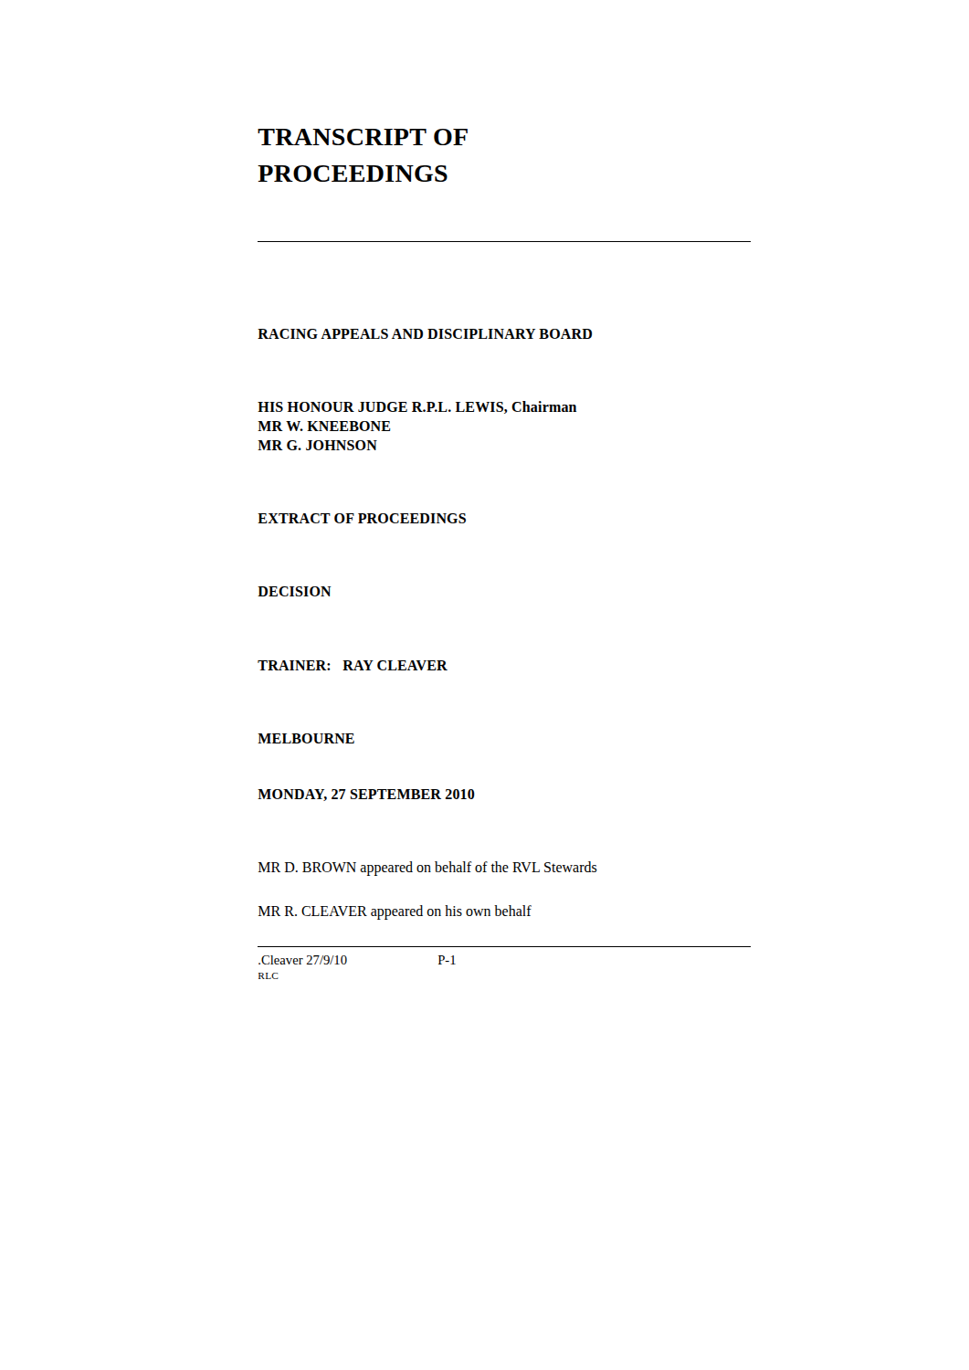TRANSCRIPT OF
PROCEEDINGS
RACING APPEALS AND DISCIPLINARY BOARD
HIS HONOUR JUDGE R.P.L. LEWIS, Chairman
MR W. KNEEBONE
MR G. JOHNSON
EXTRACT OF PROCEEDINGS
DECISION
TRAINER: RAY CLEAVER
MELBOURNE
MONDAY, 27 SEPTEMBER 2010
MR D. BROWN appeared on behalf of the RVL Stewards
MR R. CLEAVER appeared on his own behalf
.Cleaver 27/9/10 P-1
RLC